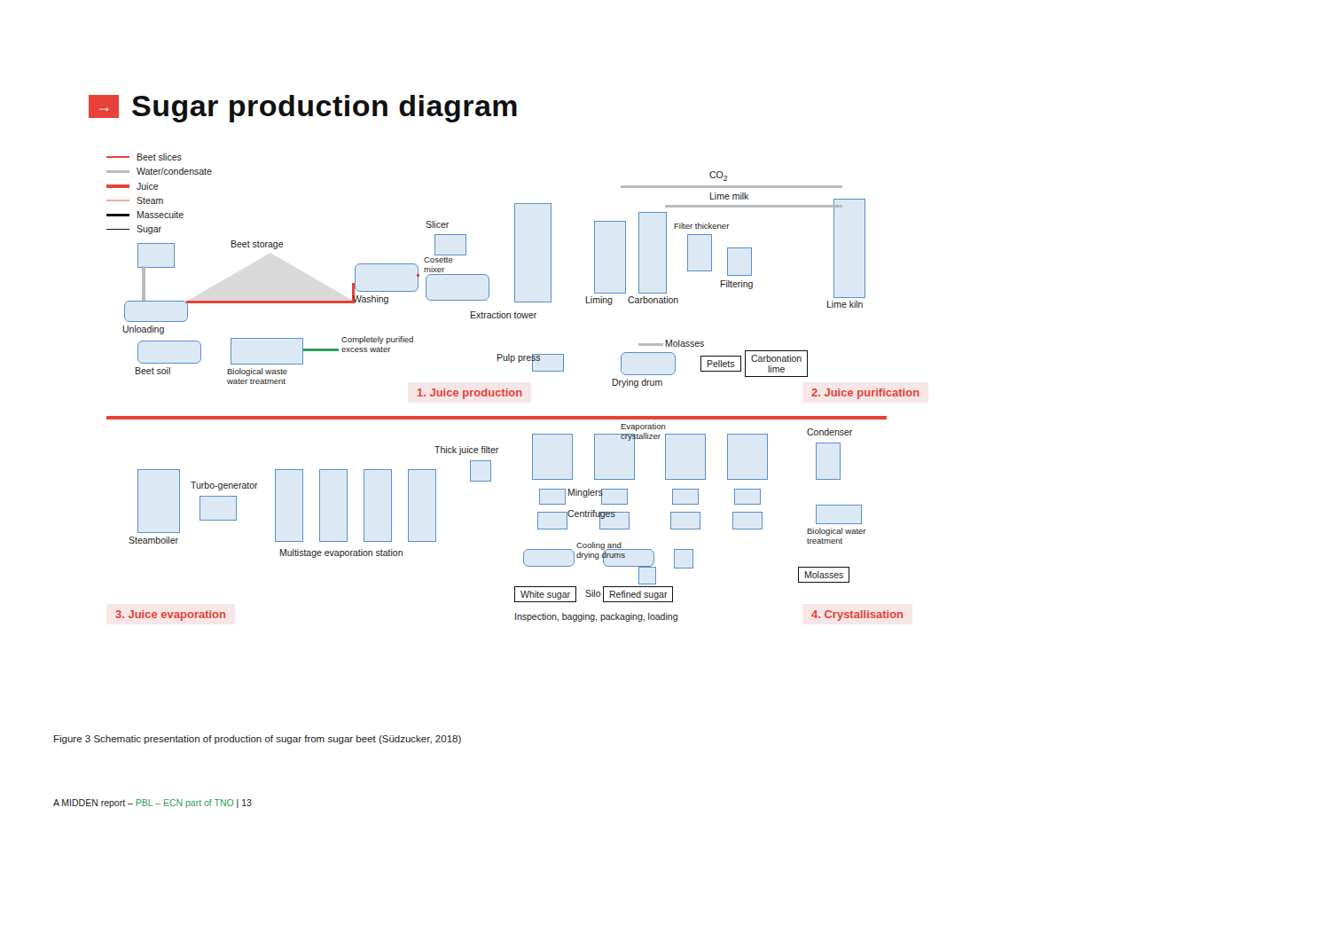→
Sugar production diagram
Beet slices
Water/condensate
Juice
Steam
Massecuite
Sugar
Unloading
Beet storage
Washing
Beet soil
Biological waste
water treatment
Completely purified
excess water
Slicer
Cosette
mixer
Extraction tower
Liming
Carbonation
Filter thickener
Filtering
Lime kiln
CO2
Lime milk
Pulp press
Drying drum
Molasses
Pellets
Carbonation
lime
1. Juice production
2. Juice purification
Steamboiler
Turbo-generator
Multistage evaporation station
Thick juice filter
Evaporation
crystallizer
Minglers
Centrifuges
Cooling and
drying drums
Condenser
Biological water
treatment
Molasses
White sugar
Refined sugar
Silo
Inspection, bagging, packaging, loading
3. Juice evaporation
4. Crystallisation
Figure 3 Schematic presentation of production of sugar from sugar beet (Südzucker, 2018)
A MIDDEN report – PBL – ECN part of TNO | 13